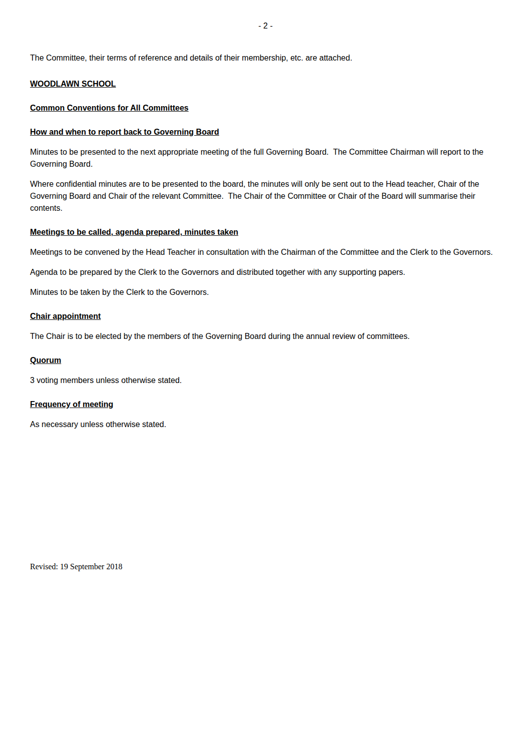- 2 -
The Committee, their terms of reference and details of their membership, etc. are attached.
WOODLAWN SCHOOL
Common Conventions for All Committees
How and when to report back to Governing Board
Minutes to be presented to the next appropriate meeting of the full Governing Board. The Committee Chairman will report to the Governing Board.
Where confidential minutes are to be presented to the board, the minutes will only be sent out to the Head teacher, Chair of the Governing Board and Chair of the relevant Committee. The Chair of the Committee or Chair of the Board will summarise their contents.
Meetings to be called, agenda prepared, minutes taken
Meetings to be convened by the Head Teacher in consultation with the Chairman of the Committee and the Clerk to the Governors.
Agenda to be prepared by the Clerk to the Governors and distributed together with any supporting papers.
Minutes to be taken by the Clerk to the Governors.
Chair appointment
The Chair is to be elected by the members of the Governing Board during the annual review of committees.
Quorum
3 voting members unless otherwise stated.
Frequency of meeting
As necessary unless otherwise stated.
Revised: 19 September 2018